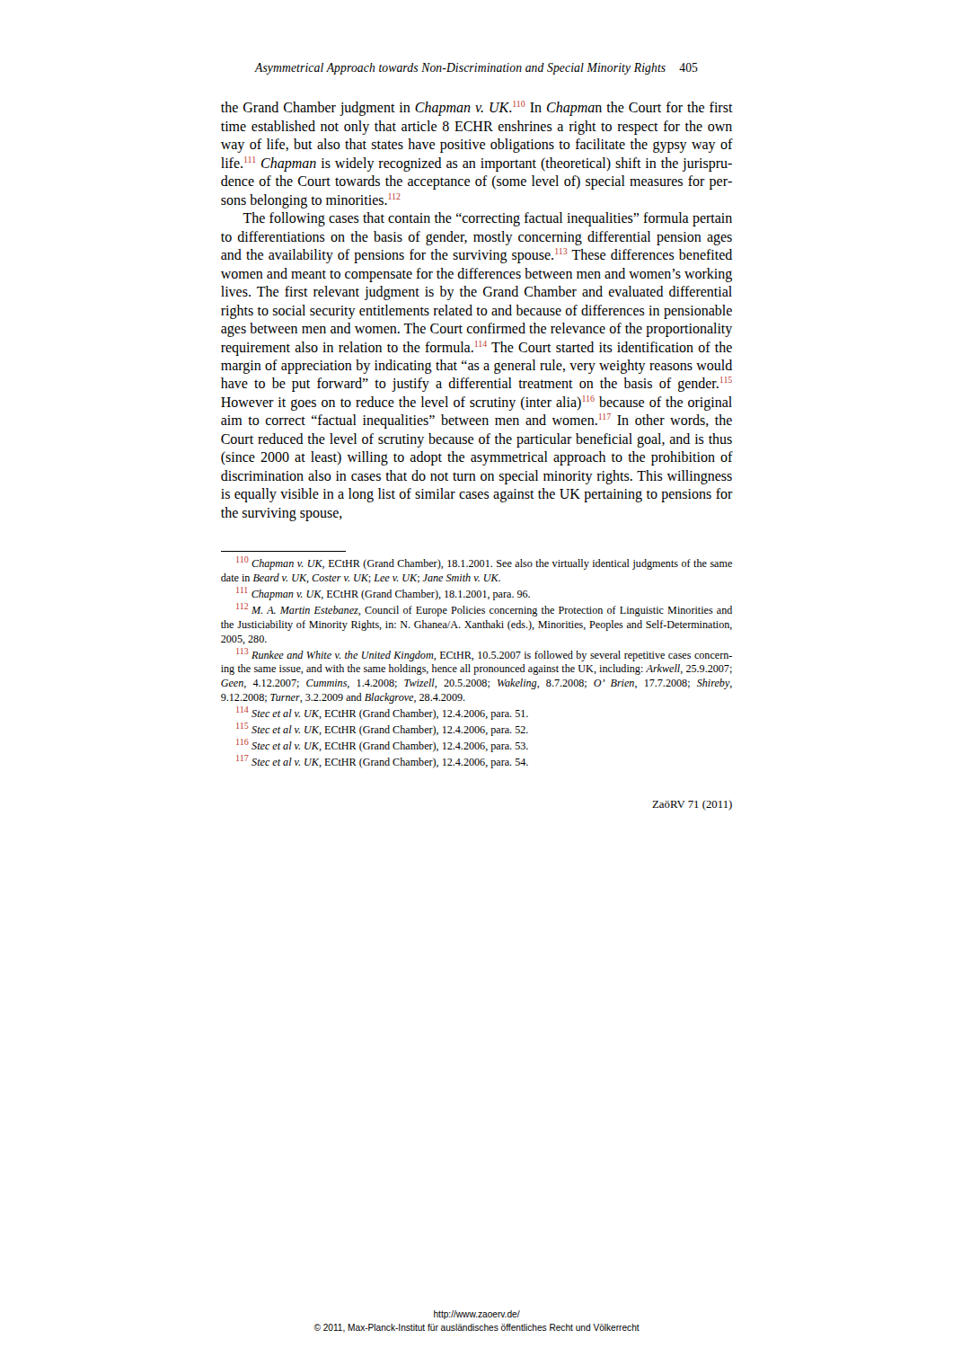Asymmetrical Approach towards Non-Discrimination and Special Minority Rights 405
the Grand Chamber judgment in Chapman v. UK.110 In Chapman the Court for the first time established not only that article 8 ECHR enshrines a right to respect for the own way of life, but also that states have positive obligations to facilitate the gypsy way of life.111 Chapman is widely recognized as an important (theoretical) shift in the jurisprudence of the Court towards the acceptance of (some level of) special measures for persons belonging to minorities.112
The following cases that contain the “correcting factual inequalities” formula pertain to differentiations on the basis of gender, mostly concerning differential pension ages and the availability of pensions for the surviving spouse.113 These differences benefited women and meant to compensate for the differences between men and women’s working lives. The first relevant judgment is by the Grand Chamber and evaluated differential rights to social security entitlements related to and because of differences in pensionable ages between men and women. The Court confirmed the relevance of the proportionality requirement also in relation to the formula.114 The Court started its identification of the margin of appreciation by indicating that “as a general rule, very weighty reasons would have to be put forward” to justify a differential treatment on the basis of gender.115 However it goes on to reduce the level of scrutiny (inter alia)116 because of the original aim to correct “factual inequalities” between men and women.117 In other words, the Court reduced the level of scrutiny because of the particular beneficial goal, and is thus (since 2000 at least) willing to adopt the asymmetrical approach to the prohibition of discrimination also in cases that do not turn on special minority rights. This willingness is equally visible in a long list of similar cases against the UK pertaining to pensions for the surviving spouse,
110 Chapman v. UK, ECtHR (Grand Chamber), 18.1.2001. See also the virtually identical judgments of the same date in Beard v. UK, Coster v. UK; Lee v. UK; Jane Smith v. UK.
111 Chapman v. UK, ECtHR (Grand Chamber), 18.1.2001, para. 96.
112 M. A. Martin Estebanez, Council of Europe Policies concerning the Protection of Linguistic Minorities and the Justiciability of Minority Rights, in: N. Ghanea/A. Xanthaki (eds.), Minorities, Peoples and Self-Determination, 2005, 280.
113 Runkee and White v. the United Kingdom, ECtHR, 10.5.2007 is followed by several repetitive cases concerning the same issue, and with the same holdings, hence all pronounced against the UK, including: Arkwell, 25.9.2007; Geen, 4.12.2007; Cummins, 1.4.2008; Twizell, 20.5.2008; Wakeling, 8.7.2008; O’ Brien, 17.7.2008; Shireby, 9.12.2008; Turner, 3.2.2009 and Blackgrove, 28.4.2009.
114 Stec et al v. UK, ECtHR (Grand Chamber), 12.4.2006, para. 51.
115 Stec et al v. UK, ECtHR (Grand Chamber), 12.4.2006, para. 52.
116 Stec et al v. UK, ECtHR (Grand Chamber), 12.4.2006, para. 53.
117 Stec et al v. UK, ECtHR (Grand Chamber), 12.4.2006, para. 54.
ZaöRV 71 (2011)
http://www.zaoerv.de/
© 2011, Max-Planck-Institut für ausländisches öffentliches Recht und Völkerrecht